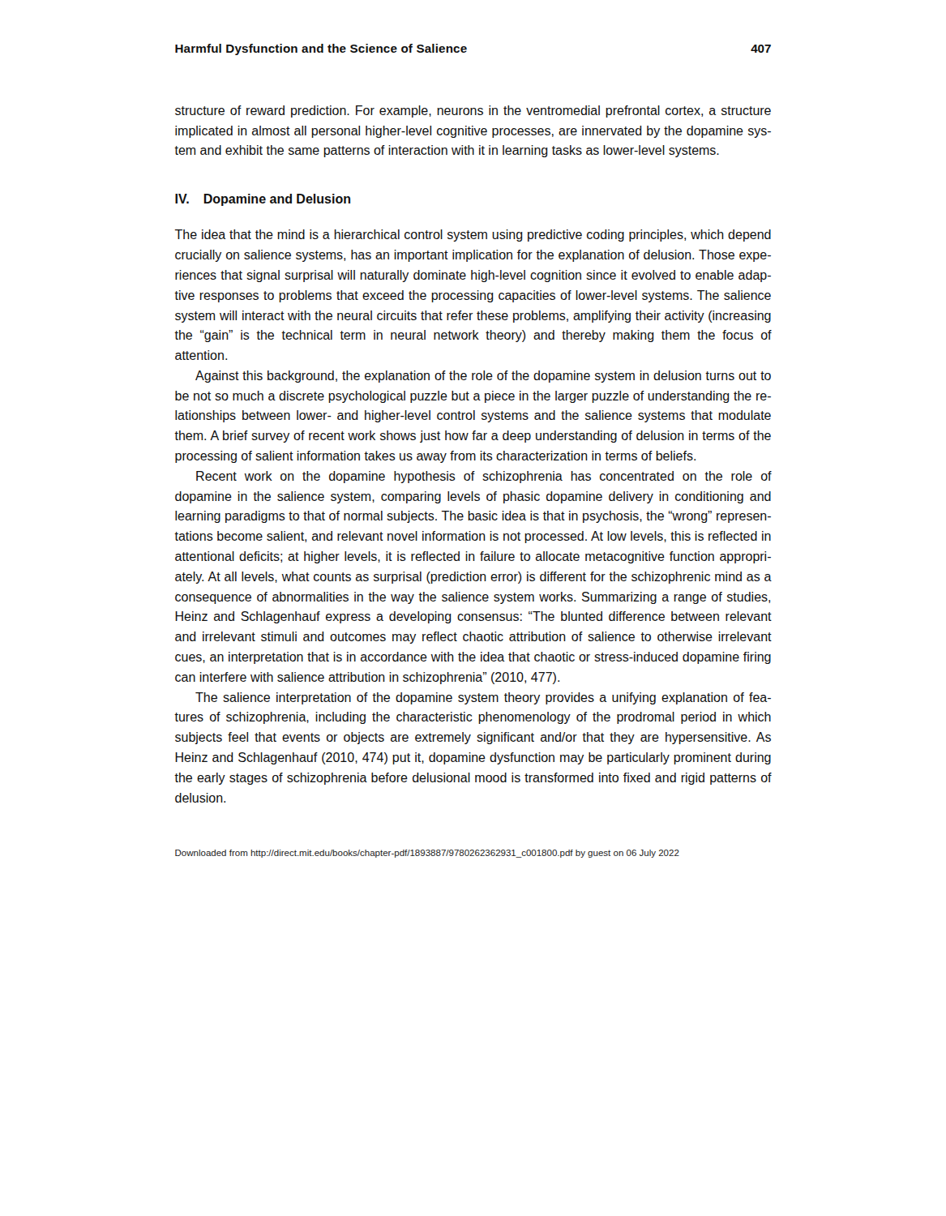Harmful Dysfunction and the Science of Salience 407
structure of reward prediction. For example, neurons in the ventromedial prefrontal cortex, a structure implicated in almost all personal higher-level cognitive processes, are innervated by the dopamine system and exhibit the same patterns of interaction with it in learning tasks as lower-level systems.
IV. Dopamine and Delusion
The idea that the mind is a hierarchical control system using predictive coding principles, which depend crucially on salience systems, has an important implication for the explanation of delusion. Those experiences that signal surprisal will naturally dominate high-level cognition since it evolved to enable adaptive responses to problems that exceed the processing capacities of lower-level systems. The salience system will interact with the neural circuits that refer these problems, amplifying their activity (increasing the “gain” is the technical term in neural network theory) and thereby making them the focus of attention.
Against this background, the explanation of the role of the dopamine system in delusion turns out to be not so much a discrete psychological puzzle but a piece in the larger puzzle of understanding the relationships between lower- and higher-level control systems and the salience systems that modulate them. A brief survey of recent work shows just how far a deep understanding of delusion in terms of the processing of salient information takes us away from its characterization in terms of beliefs.
Recent work on the dopamine hypothesis of schizophrenia has concentrated on the role of dopamine in the salience system, comparing levels of phasic dopamine delivery in conditioning and learning paradigms to that of normal subjects. The basic idea is that in psychosis, the “wrong” representations become salient, and relevant novel information is not processed. At low levels, this is reflected in attentional deficits; at higher levels, it is reflected in failure to allocate metacognitive function appropriately. At all levels, what counts as surprisal (prediction error) is different for the schizophrenic mind as a consequence of abnormalities in the way the salience system works. Summarizing a range of studies, Heinz and Schlagenhauf express a developing consensus: “The blunted difference between relevant and irrelevant stimuli and outcomes may reflect chaotic attribution of salience to otherwise irrelevant cues, an interpretation that is in accordance with the idea that chaotic or stress-induced dopamine firing can interfere with salience attribution in schizophrenia” (2010, 477).
The salience interpretation of the dopamine system theory provides a unifying explanation of features of schizophrenia, including the characteristic phenomenology of the prodromal period in which subjects feel that events or objects are extremely significant and/or that they are hypersensitive. As Heinz and Schlagenhauf (2010, 474) put it, dopamine dysfunction may be particularly prominent during the early stages of schizophrenia before delusional mood is transformed into fixed and rigid patterns of delusion.
Downloaded from http://direct.mit.edu/books/chapter-pdf/1893887/9780262362931_c001800.pdf by guest on 06 July 2022